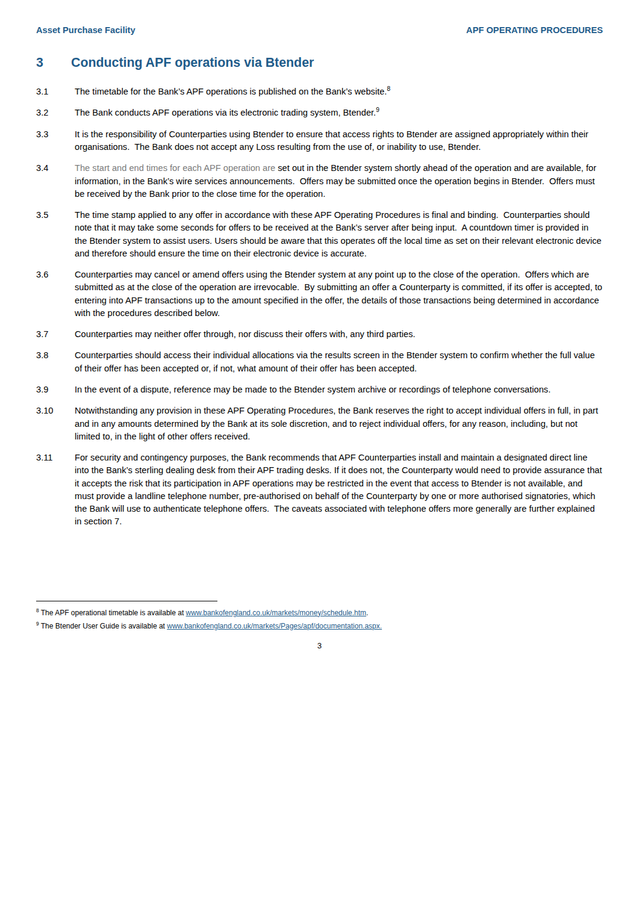Asset Purchase Facility APF OPERATING PROCEDURES
3 Conducting APF operations via Btender
3.1 The timetable for the Bank’s APF operations is published on the Bank’s website.8
3.2 The Bank conducts APF operations via its electronic trading system, Btender.9
3.3 It is the responsibility of Counterparties using Btender to ensure that access rights to Btender are assigned appropriately within their organisations. The Bank does not accept any Loss resulting from the use of, or inability to use, Btender.
3.4 The start and end times for each APF operation are set out in the Btender system shortly ahead of the operation and are available, for information, in the Bank’s wire services announcements. Offers may be submitted once the operation begins in Btender. Offers must be received by the Bank prior to the close time for the operation.
3.5 The time stamp applied to any offer in accordance with these APF Operating Procedures is final and binding. Counterparties should note that it may take some seconds for offers to be received at the Bank’s server after being input. A countdown timer is provided in the Btender system to assist users. Users should be aware that this operates off the local time as set on their relevant electronic device and therefore should ensure the time on their electronic device is accurate.
3.6 Counterparties may cancel or amend offers using the Btender system at any point up to the close of the operation. Offers which are submitted as at the close of the operation are irrevocable. By submitting an offer a Counterparty is committed, if its offer is accepted, to entering into APF transactions up to the amount specified in the offer, the details of those transactions being determined in accordance with the procedures described below.
3.7 Counterparties may neither offer through, nor discuss their offers with, any third parties.
3.8 Counterparties should access their individual allocations via the results screen in the Btender system to confirm whether the full value of their offer has been accepted or, if not, what amount of their offer has been accepted.
3.9 In the event of a dispute, reference may be made to the Btender system archive or recordings of telephone conversations.
3.10 Notwithstanding any provision in these APF Operating Procedures, the Bank reserves the right to accept individual offers in full, in part and in any amounts determined by the Bank at its sole discretion, and to reject individual offers, for any reason, including, but not limited to, in the light of other offers received.
3.11 For security and contingency purposes, the Bank recommends that APF Counterparties install and maintain a designated direct line into the Bank’s sterling dealing desk from their APF trading desks. If it does not, the Counterparty would need to provide assurance that it accepts the risk that its participation in APF operations may be restricted in the event that access to Btender is not available, and must provide a landline telephone number, pre-authorised on behalf of the Counterparty by one or more authorised signatories, which the Bank will use to authenticate telephone offers. The caveats associated with telephone offers more generally are further explained in section 7.
8 The APF operational timetable is available at www.bankofengland.co.uk/markets/money/schedule.htm.
9 The Btender User Guide is available at www.bankofengland.co.uk/markets/Pages/apf/documentation.aspx.
3